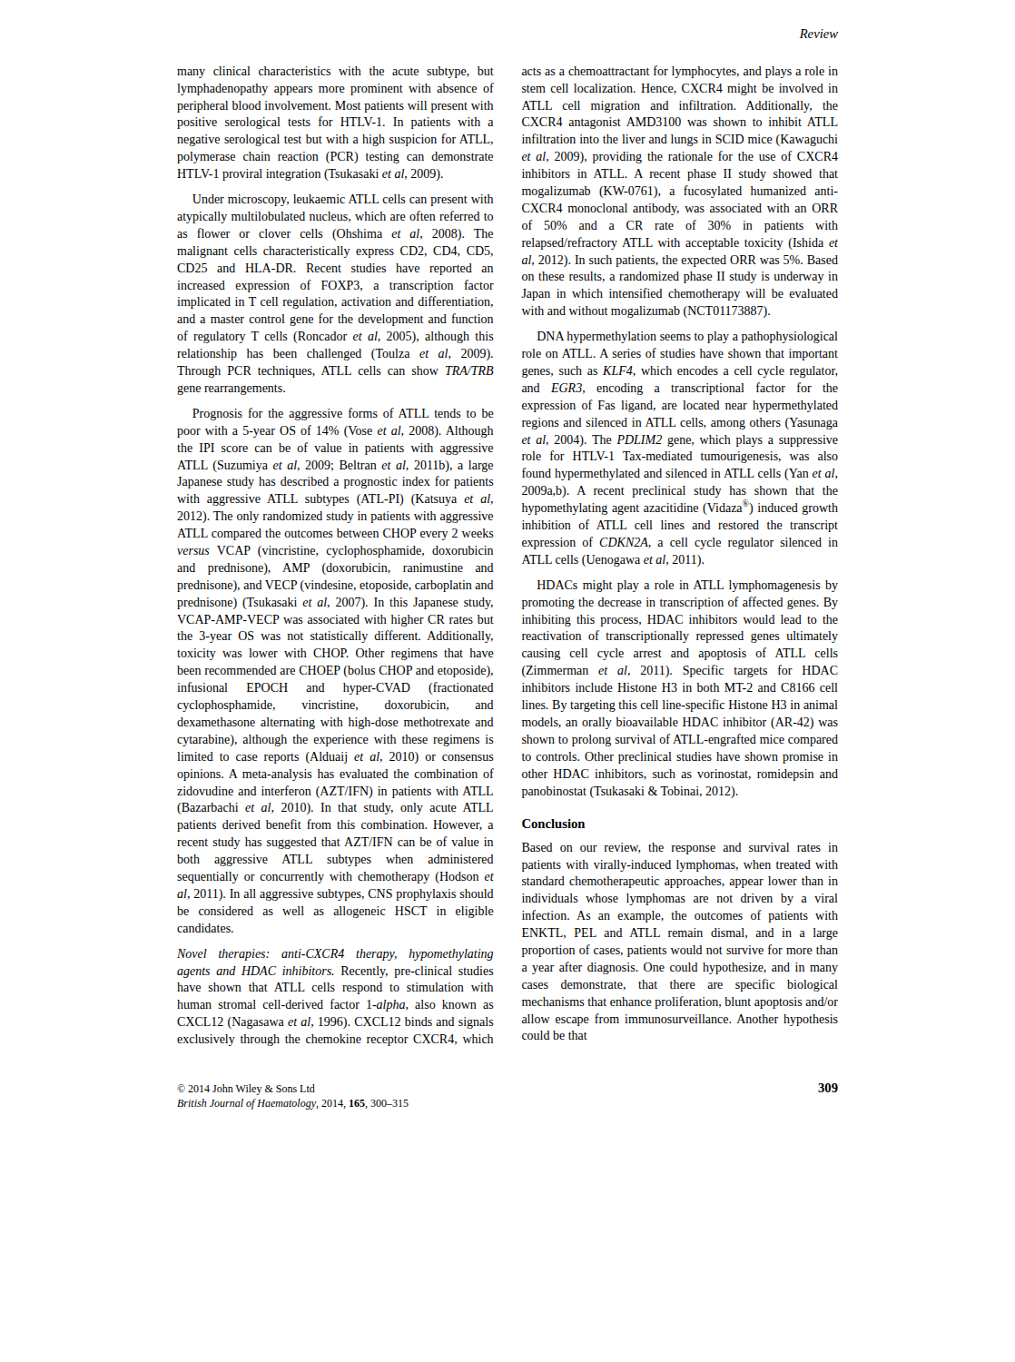Review
many clinical characteristics with the acute subtype, but lymphadenopathy appears more prominent with absence of peripheral blood involvement. Most patients will present with positive serological tests for HTLV-1. In patients with a negative serological test but with a high suspicion for ATLL, polymerase chain reaction (PCR) testing can demonstrate HTLV-1 proviral integration (Tsukasaki et al, 2009).
Under microscopy, leukaemic ATLL cells can present with atypically multilobulated nucleus, which are often referred to as flower or clover cells (Ohshima et al, 2008). The malignant cells characteristically express CD2, CD4, CD5, CD25 and HLA-DR. Recent studies have reported an increased expression of FOXP3, a transcription factor implicated in T cell regulation, activation and differentiation, and a master control gene for the development and function of regulatory T cells (Roncador et al, 2005), although this relationship has been challenged (Toulza et al, 2009). Through PCR techniques, ATLL cells can show TRA/TRB gene rearrangements.
Prognosis for the aggressive forms of ATLL tends to be poor with a 5-year OS of 14% (Vose et al, 2008). Although the IPI score can be of value in patients with aggressive ATLL (Suzumiya et al, 2009; Beltran et al, 2011b), a large Japanese study has described a prognostic index for patients with aggressive ATLL subtypes (ATL-PI) (Katsuya et al, 2012). The only randomized study in patients with aggressive ATLL compared the outcomes between CHOP every 2 weeks versus VCAP (vincristine, cyclophosphamide, doxorubicin and prednisone), AMP (doxorubicin, ranimustine and prednisone), and VECP (vindesine, etoposide, carboplatin and prednisone) (Tsukasaki et al, 2007). In this Japanese study, VCAP-AMP-VECP was associated with higher CR rates but the 3-year OS was not statistically different. Additionally, toxicity was lower with CHOP. Other regimens that have been recommended are CHOEP (bolus CHOP and etoposide), infusional EPOCH and hyper-CVAD (fractionated cyclophosphamide, vincristine, doxorubicin, and dexamethasone alternating with high-dose methotrexate and cytarabine), although the experience with these regimens is limited to case reports (Alduaij et al, 2010) or consensus opinions. A meta-analysis has evaluated the combination of zidovudine and interferon (AZT/IFN) in patients with ATLL (Bazarbachi et al, 2010). In that study, only acute ATLL patients derived benefit from this combination. However, a recent study has suggested that AZT/IFN can be of value in both aggressive ATLL subtypes when administered sequentially or concurrently with chemotherapy (Hodson et al, 2011). In all aggressive subtypes, CNS prophylaxis should be considered as well as allogeneic HSCT in eligible candidates.
Novel therapies: anti-CXCR4 therapy, hypomethylating agents and HDAC inhibitors. Recently, pre-clinical studies have shown that ATLL cells respond to stimulation with human stromal cell-derived factor 1-alpha, also known as CXCL12 (Nagasawa et al, 1996). CXCL12 binds and signals exclusively through the chemokine receptor CXCR4, which acts as a chemoattractant for lymphocytes, and plays a role in stem cell localization. Hence, CXCR4 might be involved in ATLL cell migration and infiltration. Additionally, the CXCR4 antagonist AMD3100 was shown to inhibit ATLL infiltration into the liver and lungs in SCID mice (Kawaguchi et al, 2009), providing the rationale for the use of CXCR4 inhibitors in ATLL. A recent phase II study showed that mogalizumab (KW-0761), a fucosylated humanized anti-CXCR4 monoclonal antibody, was associated with an ORR of 50% and a CR rate of 30% in patients with relapsed/refractory ATLL with acceptable toxicity (Ishida et al, 2012). In such patients, the expected ORR was 5%. Based on these results, a randomized phase II study is underway in Japan in which intensified chemotherapy will be evaluated with and without mogalizumab (NCT01173887).
DNA hypermethylation seems to play a pathophysiological role on ATLL. A series of studies have shown that important genes, such as KLF4, which encodes a cell cycle regulator, and EGR3, encoding a transcriptional factor for the expression of Fas ligand, are located near hypermethylated regions and silenced in ATLL cells, among others (Yasunaga et al, 2004). The PDLIM2 gene, which plays a suppressive role for HTLV-1 Tax-mediated tumourigenesis, was also found hypermethylated and silenced in ATLL cells (Yan et al, 2009a,b). A recent preclinical study has shown that the hypomethylating agent azacitidine (Vidaza®) induced growth inhibition of ATLL cell lines and restored the transcript expression of CDKN2A, a cell cycle regulator silenced in ATLL cells (Uenogawa et al, 2011).
HDACs might play a role in ATLL lymphomagenesis by promoting the decrease in transcription of affected genes. By inhibiting this process, HDAC inhibitors would lead to the reactivation of transcriptionally repressed genes ultimately causing cell cycle arrest and apoptosis of ATLL cells (Zimmerman et al, 2011). Specific targets for HDAC inhibitors include Histone H3 in both MT-2 and C8166 cell lines. By targeting this cell line-specific Histone H3 in animal models, an orally bioavailable HDAC inhibitor (AR-42) was shown to prolong survival of ATLL-engrafted mice compared to controls. Other preclinical studies have shown promise in other HDAC inhibitors, such as vorinostat, romidepsin and panobinostat (Tsukasaki & Tobinai, 2012).
Conclusion
Based on our review, the response and survival rates in patients with virally-induced lymphomas, when treated with standard chemotherapeutic approaches, appear lower than in individuals whose lymphomas are not driven by a viral infection. As an example, the outcomes of patients with ENKTL, PEL and ATLL remain dismal, and in a large proportion of cases, patients would not survive for more than a year after diagnosis. One could hypothesize, and in many cases demonstrate, that there are specific biological mechanisms that enhance proliferation, blunt apoptosis and/or allow escape from immunosurveillance. Another hypothesis could be that
© 2014 John Wiley & Sons Ltd
British Journal of Haematology, 2014, 165, 300–315
309